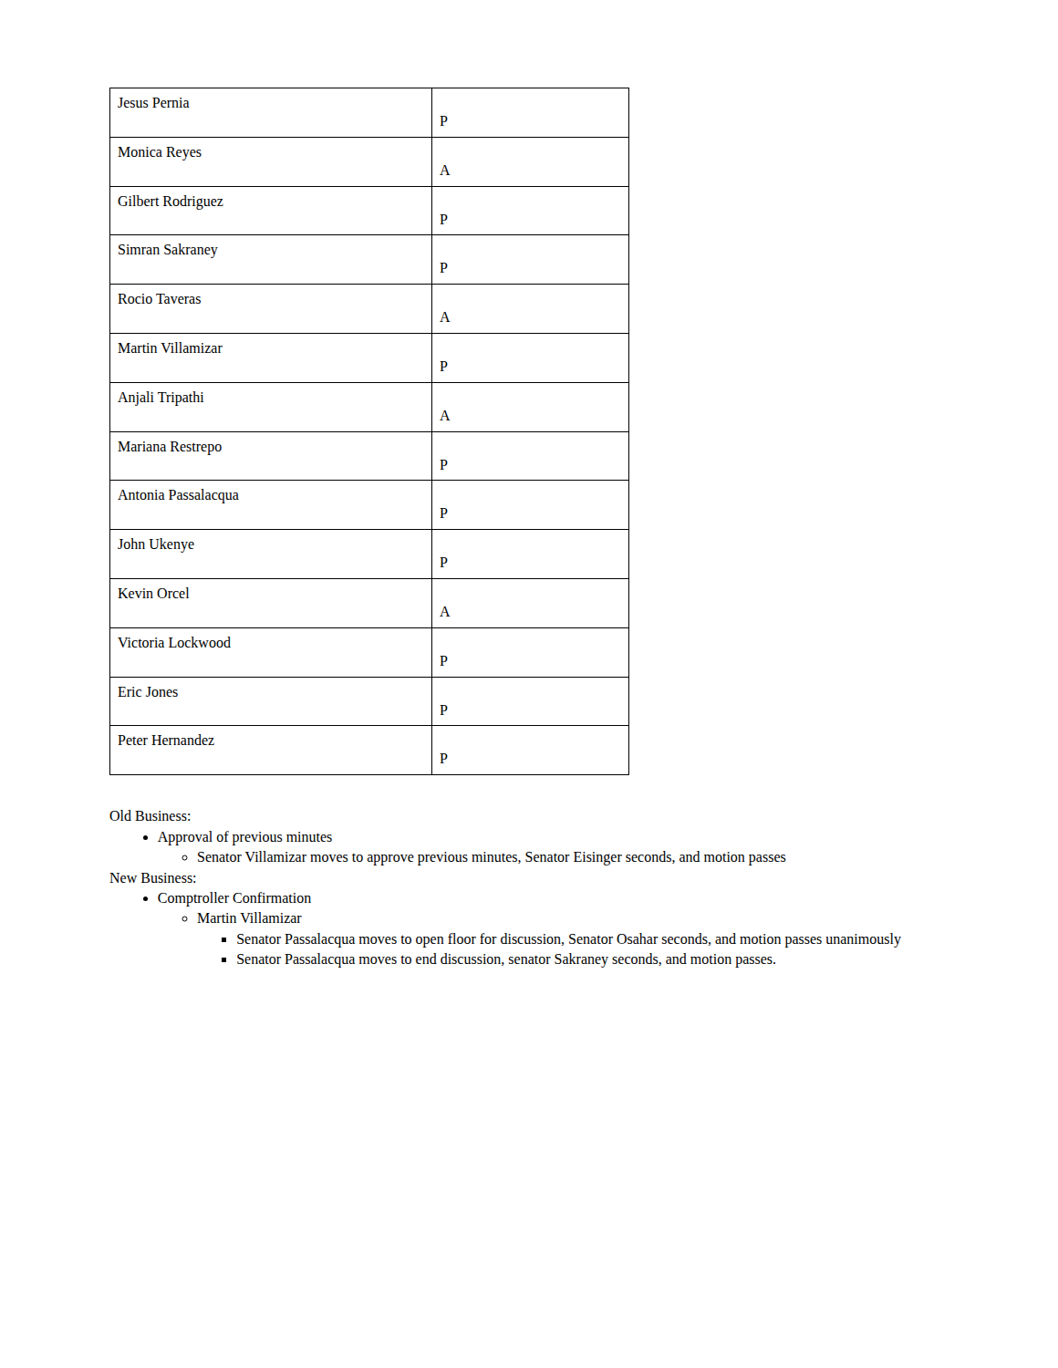| Jesus Pernia | P |
| Monica Reyes | A |
| Gilbert Rodriguez | P |
| Simran Sakraney | P |
| Rocio Taveras | A |
| Martin Villamizar | P |
| Anjali Tripathi | A |
| Mariana Restrepo | P |
| Antonia Passalacqua | P |
| John Ukenye | P |
| Kevin Orcel | A |
| Victoria Lockwood | P |
| Eric Jones | P |
| Peter Hernandez | P |
Old Business:
Approval of previous minutes
Senator Villamizar moves to approve previous minutes, Senator Eisinger seconds, and motion passes
New Business:
Comptroller Confirmation
Martin Villamizar
Senator Passalacqua moves to open floor for discussion, Senator Osahar seconds, and motion passes unanimously
Senator Passalacqua moves to end discussion, senator Sakraney seconds, and motion passes.